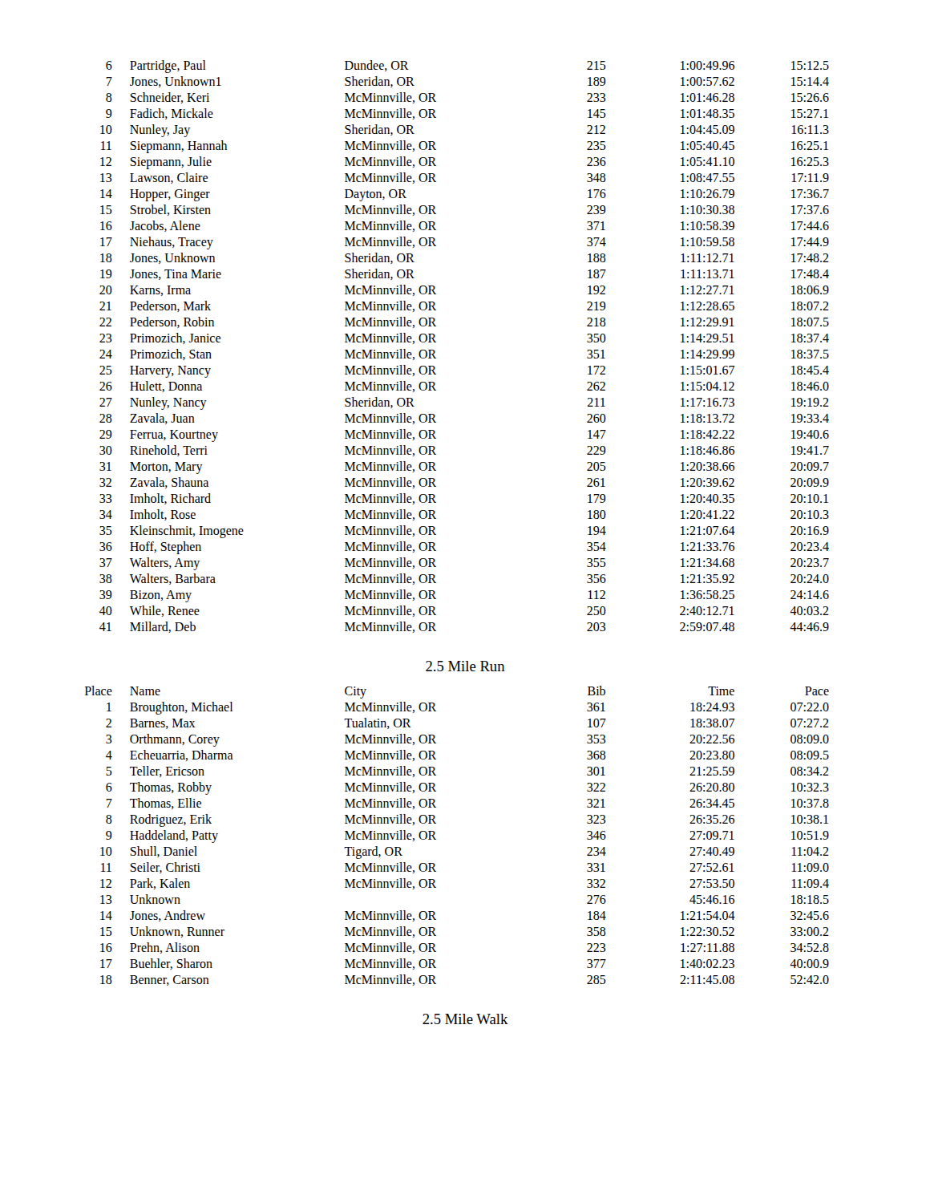| 6 | Partridge, Paul | Dundee, OR | 215 | 1:00:49.96 | 15:12.5 |
| 7 | Jones, Unknown1 | Sheridan, OR | 189 | 1:00:57.62 | 15:14.4 |
| 8 | Schneider, Keri | McMinnville, OR | 233 | 1:01:46.28 | 15:26.6 |
| 9 | Fadich, Mickale | McMinnville, OR | 145 | 1:01:48.35 | 15:27.1 |
| 10 | Nunley, Jay | Sheridan, OR | 212 | 1:04:45.09 | 16:11.3 |
| 11 | Siepmann, Hannah | McMinnville, OR | 235 | 1:05:40.45 | 16:25.1 |
| 12 | Siepmann, Julie | McMinnville, OR | 236 | 1:05:41.10 | 16:25.3 |
| 13 | Lawson, Claire | McMinnville, OR | 348 | 1:08:47.55 | 17:11.9 |
| 14 | Hopper, Ginger | Dayton, OR | 176 | 1:10:26.79 | 17:36.7 |
| 15 | Strobel, Kirsten | McMinnville, OR | 239 | 1:10:30.38 | 17:37.6 |
| 16 | Jacobs, Alene | McMinnville, OR | 371 | 1:10:58.39 | 17:44.6 |
| 17 | Niehaus, Tracey | McMinnville, OR | 374 | 1:10:59.58 | 17:44.9 |
| 18 | Jones, Unknown | Sheridan, OR | 188 | 1:11:12.71 | 17:48.2 |
| 19 | Jones, Tina Marie | Sheridan, OR | 187 | 1:11:13.71 | 17:48.4 |
| 20 | Karns, Irma | McMinnville, OR | 192 | 1:12:27.71 | 18:06.9 |
| 21 | Pederson, Mark | McMinnville, OR | 219 | 1:12:28.65 | 18:07.2 |
| 22 | Pederson, Robin | McMinnville, OR | 218 | 1:12:29.91 | 18:07.5 |
| 23 | Primozich, Janice | McMinnville, OR | 350 | 1:14:29.51 | 18:37.4 |
| 24 | Primozich, Stan | McMinnville, OR | 351 | 1:14:29.99 | 18:37.5 |
| 25 | Harvery, Nancy | McMinnville, OR | 172 | 1:15:01.67 | 18:45.4 |
| 26 | Hulett, Donna | McMinnville, OR | 262 | 1:15:04.12 | 18:46.0 |
| 27 | Nunley, Nancy | Sheridan, OR | 211 | 1:17:16.73 | 19:19.2 |
| 28 | Zavala, Juan | McMinnville, OR | 260 | 1:18:13.72 | 19:33.4 |
| 29 | Ferrua, Kourtney | McMinnville, OR | 147 | 1:18:42.22 | 19:40.6 |
| 30 | Rinehold, Terri | McMinnville, OR | 229 | 1:18:46.86 | 19:41.7 |
| 31 | Morton, Mary | McMinnville, OR | 205 | 1:20:38.66 | 20:09.7 |
| 32 | Zavala, Shauna | McMinnville, OR | 261 | 1:20:39.62 | 20:09.9 |
| 33 | Imholt, Richard | McMinnville, OR | 179 | 1:20:40.35 | 20:10.1 |
| 34 | Imholt, Rose | McMinnville, OR | 180 | 1:20:41.22 | 20:10.3 |
| 35 | Kleinschmit, Imogene | McMinnville, OR | 194 | 1:21:07.64 | 20:16.9 |
| 36 | Hoff, Stephen | McMinnville, OR | 354 | 1:21:33.76 | 20:23.4 |
| 37 | Walters, Amy | McMinnville, OR | 355 | 1:21:34.68 | 20:23.7 |
| 38 | Walters, Barbara | McMinnville, OR | 356 | 1:21:35.92 | 20:24.0 |
| 39 | Bizon, Amy | McMinnville, OR | 112 | 1:36:58.25 | 24:14.6 |
| 40 | While, Renee | McMinnville, OR | 250 | 2:40:12.71 | 40:03.2 |
| 41 | Millard, Deb | McMinnville, OR | 203 | 2:59:07.48 | 44:46.9 |
2.5 Mile Run
| Place | Name | City | Bib | Time | Pace |
| --- | --- | --- | --- | --- | --- |
| 1 | Broughton, Michael | McMinnville, OR | 361 | 18:24.93 | 07:22.0 |
| 2 | Barnes, Max | Tualatin, OR | 107 | 18:38.07 | 07:27.2 |
| 3 | Orthmann, Corey | McMinnville, OR | 353 | 20:22.56 | 08:09.0 |
| 4 | Echeuarria, Dharma | McMinnville, OR | 368 | 20:23.80 | 08:09.5 |
| 5 | Teller, Ericson | McMinnville, OR | 301 | 21:25.59 | 08:34.2 |
| 6 | Thomas, Robby | McMinnville, OR | 322 | 26:20.80 | 10:32.3 |
| 7 | Thomas, Ellie | McMinnville, OR | 321 | 26:34.45 | 10:37.8 |
| 8 | Rodriguez, Erik | McMinnville, OR | 323 | 26:35.26 | 10:38.1 |
| 9 | Haddeland, Patty | McMinnville, OR | 346 | 27:09.71 | 10:51.9 |
| 10 | Shull, Daniel | Tigard, OR | 234 | 27:40.49 | 11:04.2 |
| 11 | Seiler, Christi | McMinnville, OR | 331 | 27:52.61 | 11:09.0 |
| 12 | Park, Kalen | McMinnville, OR | 332 | 27:53.50 | 11:09.4 |
| 13 | Unknown | | 276 | 45:46.16 | 18:18.5 |
| 14 | Jones, Andrew | McMinnville, OR | 184 | 1:21:54.04 | 32:45.6 |
| 15 | Unknown, Runner | McMinnville, OR | 358 | 1:22:30.52 | 33:00.2 |
| 16 | Prehn, Alison | McMinnville, OR | 223 | 1:27:11.88 | 34:52.8 |
| 17 | Buehler, Sharon | McMinnville, OR | 377 | 1:40:02.23 | 40:00.9 |
| 18 | Benner, Carson | McMinnville, OR | 285 | 2:11:45.08 | 52:42.0 |
2.5 Mile Walk